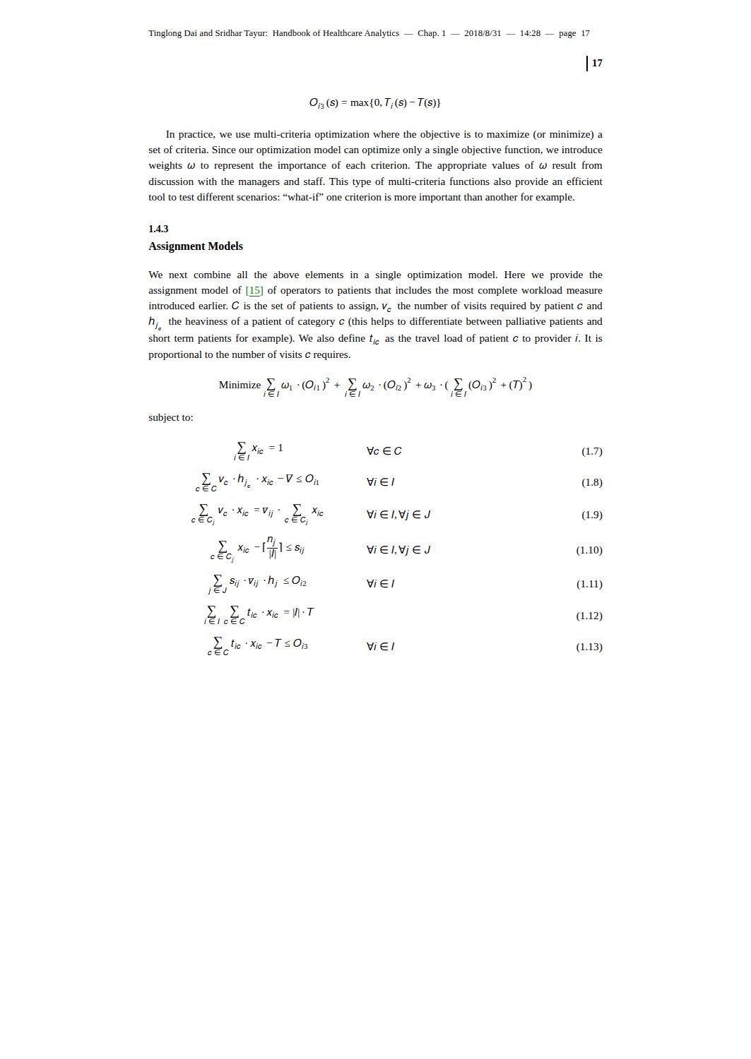Tinglong Dai and Sridhar Tayur: Handbook of Healthcare Analytics — Chap. 1 — 2018/8/31 — 14:28 — page 17
17
Oi3 (s) = max{0, Ti(s) − T¯(s) }
In practice, we use multi-criteria optimization where the objective is to maximize (or minimize) a set of criteria. Since our optimization model can optimize only a single objective function, we introduce weights ω to represent the importance of each criterion. The appropriate values of ω result from discussion with the managers and staff. This type of multi-criteria functions also provide an efficient tool to test different scenarios: “what-if” one criterion is more important than another for example.
1.4.3
Assignment Models
We next combine all the above elements in a single optimization model. Here we provide the assignment model of [15] of operators to patients that includes the most complete workload measure introduced earlier. C is the set of patients to assign, vc the number of visits required by patient c and hjc the heaviness of a patient of category c (this helps to differentiate between palliative patients and short term patients for example). We also define tic as the travel load of patient c to provider i. It is proportional to the number of visits c requires.
Minimize ∑ i∈I ω1 · (Oi1)2 + ∑ i∈I ω2 · (Oi2)2 + ω3 · ( ∑ i∈I (Oi3)2 + (T¯)2 )
subject to:
| ∑ i ∈ I x i c = 1 | ∀ c ∈ C | (1.7) |
| ∑ c ∈ C v c · h j c · x i c − V ¯ ≤ O i 1 | ∀ i ∈ I | (1.8) |
| ∑ c ∈ C j v c · x i c = v ¯ i j · ∑ c ∈ C j x i c | ∀ i ∈ I , ∀ j ∈ J | (1.9) |
| ∑ c ∈ C j x i c − ⌈ n j / I / ⌉ ≤ s i j | ∀ i ∈ I , ∀ j ∈ J | (1.10) |
| ∑ j ∈ J s i j · v ¯ i j · h j ≤ O i 2 | ∀ i ∈ I | (1.11) |
| ∑ i ∈ I ∑ c ∈ C t i c · x i c = / I / · T ¯ | | (1.12) |
| ∑ c ∈ C t i c · x i c − T ¯ ≤ O i 3 | ∀ i ∈ I | (1.13) |